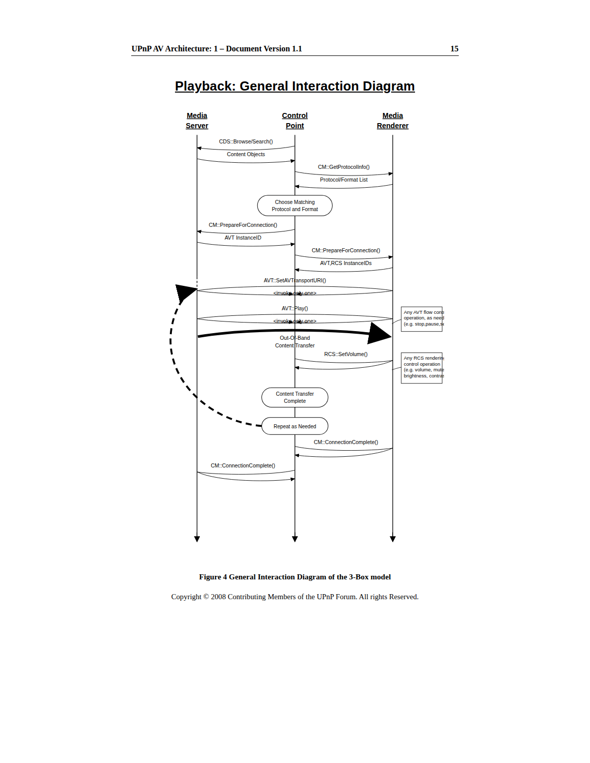UPnP AV Architecture: 1 – Document Version 1.1 15
Playback: General Interaction Diagram
Media Server Control Point Media Renderer CDS::Browse/Search() Content Objects CM::GetProtocolInfo() Protocol/Format List Choose Matching Protocol and Format CM::PrepareForConnection() AVT InstanceID CM::PrepareForConnection() AVT,RCS InstanceIDs AVT::SetAVTransportURI() <invoke only one> AVT::Play() <invoke only one> Any AVT flow control operation, as needed (e.g. stop,pause,seek) Out-Of-Band Content Transfer RCS::SetVolume() Any RCS rendering control operation (e.g. volume, mute, brightness, contrast) Content Transfer Complete Repeat as Needed CM::ConnectionComplete() CM::ConnectionComplete()
Figure 4 General Interaction Diagram of the 3-Box model
Copyright © 2008 Contributing Members of the UPnP Forum. All rights Reserved.